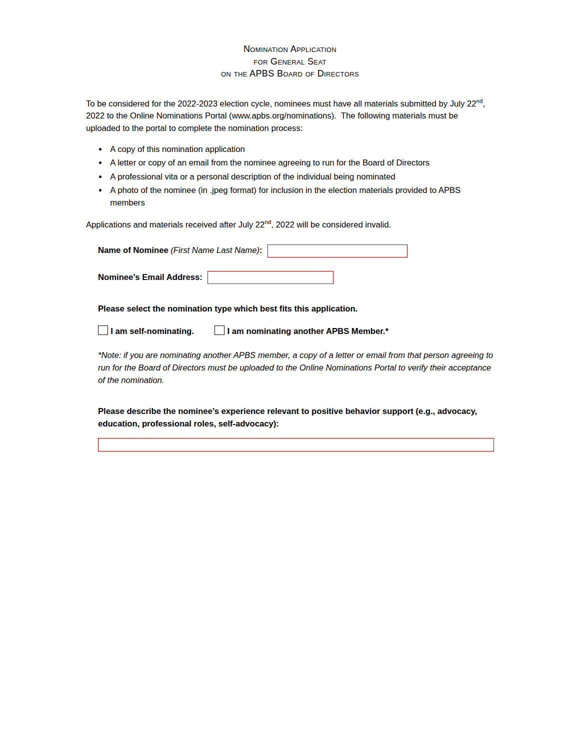Nomination Application
for General Seat
on the APBS Board of Directors
To be considered for the 2022-2023 election cycle, nominees must have all materials submitted by July 22nd, 2022 to the Online Nominations Portal (www.apbs.org/nominations). The following materials must be uploaded to the portal to complete the nomination process:
A copy of this nomination application
A letter or copy of an email from the nominee agreeing to run for the Board of Directors
A professional vita or a personal description of the individual being nominated
A photo of the nominee (in .jpeg format) for inclusion in the election materials provided to APBS members
Applications and materials received after July 22nd, 2022 will be considered invalid.
Name of Nominee (First Name Last Name):
Nominee’s Email Address:
Please select the nomination type which best fits this application.
I am self-nominating. I am nominating another APBS Member.*
*Note: if you are nominating another APBS member, a copy of a letter or email from that person agreeing to run for the Board of Directors must be uploaded to the Online Nominations Portal to verify their acceptance of the nomination.
Please describe the nominee’s experience relevant to positive behavior support (e.g., advocacy, education, professional roles, self-advocacy):